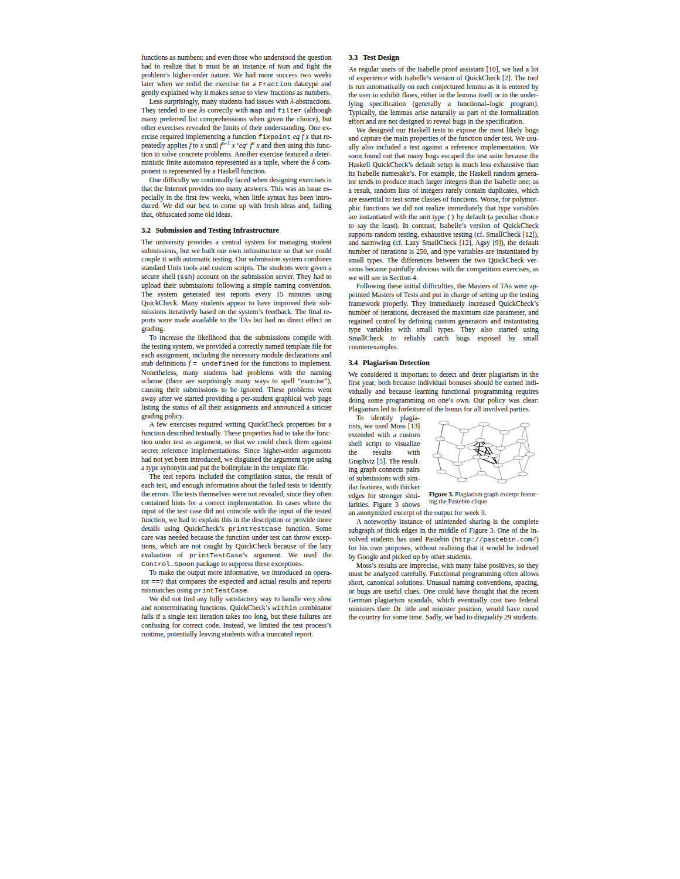functions as numbers; and even those who understood the question had to realize that b must be an instance of Num and fight the problem’s higher-order nature. We had more success two weeks later when we redid the exercise for a Fraction datatype and gently explained why it makes sense to view fractions as numbers.
Less surprisingly, many students had issues with λ-abstractions. They tended to use λs correctly with map and filter (although many preferred list comprehensions when given the choice), but other exercises revealed the limits of their understanding. One exercise required implementing a function fixpoint eq f x that repeatedly applies f to x until fn+1 x ‘eq‘ fn x and then using this function to solve concrete problems. Another exercise featured a deterministic finite automaton represented as a tuple, where the δ component is represented by a Haskell function.
One difficulty we continually faced when designing exercises is that the Internet provides too many answers. This was an issue especially in the first few weeks, when little syntax has been introduced. We did our best to come up with fresh ideas and, failing that, obfuscated some old ideas.
3.2 Submission and Testing Infrastructure
The university provides a central system for managing student submissions, but we built our own infrastructure so that we could couple it with automatic testing. Our submission system combines standard Unix tools and custom scripts. The students were given a secure shell (ssh) account on the submission server. They had to upload their submissions following a simple naming convention. The system generated test reports every 15 minutes using QuickCheck. Many students appear to have improved their submissions iteratively based on the system’s feedback. The final reports were made available to the TAs but had no direct effect on grading.
To increase the likelihood that the submissions compile with the testing system, we provided a correctly named template file for each assignment, including the necessary module declarations and stub definitions f = undefined for the functions to implement. Nonetheless, many students had problems with the naming scheme (there are surprisingly many ways to spell “exercise”), causing their submissions to be ignored. These problems went away after we started providing a per-student graphical web page listing the status of all their assignments and announced a stricter grading policy.
A few exercises required writing QuickCheck properties for a function described textually. These properties had to take the function under test as argument, so that we could check them against secret reference implementations. Since higher-order arguments had not yet been introduced, we disguised the argument type using a type synonym and put the boilerplate in the template file.
The test reports included the compilation status, the result of each test, and enough information about the failed tests to identify the errors. The tests themselves were not revealed, since they often contained hints for a correct implementation. In cases where the input of the test case did not coincide with the input of the tested function, we had to explain this in the description or provide more details using QuickCheck’s printTestCase function. Some care was needed because the function under test can throw exceptions, which are not caught by QuickCheck because of the lazy evaluation of printTestCase’s argument. We used the Control.Spoon package to suppress these exceptions.
To make the output more informative, we introduced an operator ==? that compares the expected and actual results and reports mismatches using printTestCase.
We did not find any fully satisfactory way to handle very slow and nonterminating functions. QuickCheck’s within combinator fails if a single test iteration takes too long, but these failures are confusing for correct code. Instead, we limited the test process’s runtime, potentially leaving students with a truncated report.
3.3 Test Design
As regular users of the Isabelle proof assistant [10], we had a lot of experience with Isabelle’s version of QuickCheck [2]. The tool is run automatically on each conjectured lemma as it is entered by the user to exhibit flaws, either in the lemma itself or in the underlying specification (generally a functional–logic program). Typically, the lemmas arise naturally as part of the formalization effort and are not designed to reveal bugs in the specification.
We designed our Haskell tests to expose the most likely bugs and capture the main properties of the function under test. We usually also included a test against a reference implementation. We soon found out that many bugs escaped the test suite because the Haskell QuickCheck’s default setup is much less exhaustive than its Isabelle namesake’s. For example, the Haskell random generator tends to produce much larger integers than the Isabelle one; as a result, random lists of integers rarely contain duplicates, which are essential to test some classes of functions. Worse, for polymorphic functions we did not realize immediately that type variables are instantiated with the unit type () by default (a peculiar choice to say the least). In contrast, Isabelle’s version of QuickCheck supports random testing, exhaustive testing (cf. SmallCheck [12]), and narrowing (cf. Lazy SmallCheck [12], Agsy [9]), the default number of iterations is 250, and type variables are instantiated by small types. The differences between the two QuickCheck versions became painfully obvious with the competition exercises, as we will see in Section 4.
Following these initial difficulties, the Masters of TAs were appointed Masters of Tests and put in charge of setting up the testing framework properly. They immediately increased QuickCheck’s number of iterations, decreased the maximum size parameter, and regained control by defining custom generators and instantiating type variables with small types. They also started using SmallCheck to reliably catch bugs exposed by small counterexamples.
3.4 Plagiarism Detection
We considered it important to detect and deter plagiarism in the first year, both because individual bonuses should be earned individually and because learning functional programming requires doing some programming on one’s own. Our policy was clear: Plagiarism led to forfeiture of the bonus for all involved parties.
Figure 3. Plagiarism graph excerpt featuring the Pastebin clique
To identify plagiarists, we used Moss [13] extended with a custom shell script to visualize the results with Graphviz [5]. The resulting graph connects pairs of submissions with similar features, with thicker edges for stronger similarities. Figure 3 shows an anonymized excerpt of the output for week 3.
A noteworthy instance of unintended sharing is the complete subgraph of thick edges in the middle of Figure 3. One of the involved students has used Pastebin (http://pastebin.com/) for his own purposes, without realizing that it would be indexed by Google and picked up by other students.
Moss’s results are imprecise, with many false positives, so they must be analyzed carefully. Functional programming often allows short, canonical solutions. Unusual naming conventions, spacing, or bugs are useful clues. One could have thought that the recent German plagiarism scandals, which eventually cost two federal ministers their Dr. title and minister position, would have cured the country for some time. Sadly, we had to disqualify 29 students.